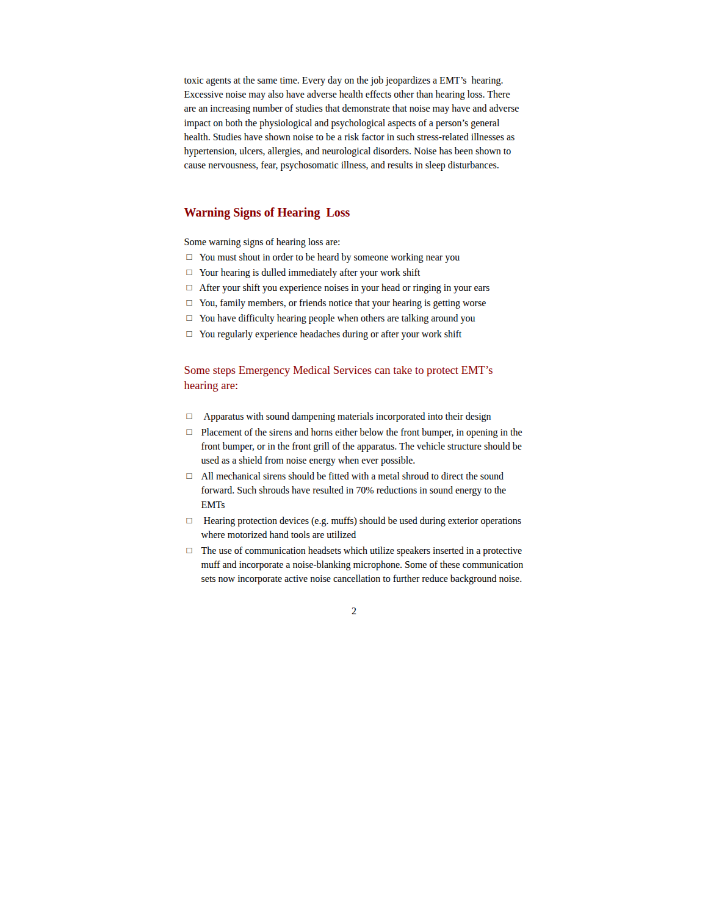toxic agents at the same time. Every day on the job jeopardizes a EMT’s hearing. Excessive noise may also have adverse health effects other than hearing loss. There are an increasing number of studies that demonstrate that noise may have and adverse impact on both the physiological and psychological aspects of a person’s general health. Studies have shown noise to be a risk factor in such stress-related illnesses as hypertension, ulcers, allergies, and neurological disorders. Noise has been shown to cause nervousness, fear, psychosomatic illness, and results in sleep disturbances.
Warning Signs of Hearing Loss
Some warning signs of hearing loss are:
You must shout in order to be heard by someone working near you
Your hearing is dulled immediately after your work shift
After your shift you experience noises in your head or ringing in your ears
You, family members, or friends notice that your hearing is getting worse
You have difficulty hearing people when others are talking around you
You regularly experience headaches during or after your work shift
Some steps Emergency Medical Services can take to protect EMT’s hearing are:
Apparatus with sound dampening materials incorporated into their design
Placement of the sirens and horns either below the front bumper, in opening in the front bumper, or in the front grill of the apparatus. The vehicle structure should be used as a shield from noise energy when ever possible.
All mechanical sirens should be fitted with a metal shroud to direct the sound forward. Such shrouds have resulted in 70% reductions in sound energy to the EMTs
Hearing protection devices (e.g. muffs) should be used during exterior operations where motorized hand tools are utilized
The use of communication headsets which utilize speakers inserted in a protective muff and incorporate a noise-blanking microphone. Some of these communication sets now incorporate active noise cancellation to further reduce background noise.
2